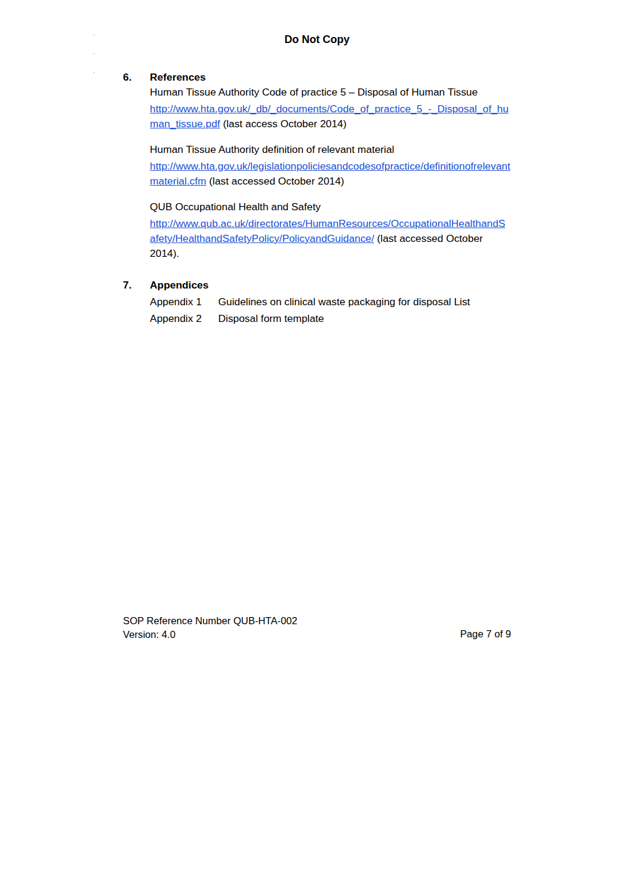·
·
·
Do Not Copy
6.
References
Human Tissue Authority Code of practice 5 – Disposal of Human Tissue
http://www.hta.gov.uk/_db/_documents/Code_of_practice_5_-_Disposal_of_human_tissue.pdf (last access October 2014)
Human Tissue Authority definition of relevant material
http://www.hta.gov.uk/legislationpoliciesandcodesofpractice/definitionofrelevantmaterial.cfm (last accessed October 2014)
QUB Occupational Health and Safety
http://www.qub.ac.uk/directorates/HumanResources/OccupationalHealthandSafety/HealthandSafetyPolicy/PolicyandGuidance/ (last accessed October 2014).
7.
Appendices
| Appendix 1 | Guidelines on clinical waste packaging for disposal List |
| Appendix 2 | Disposal form template |
SOP Reference Number QUB-HTA-002
Version: 4.0
Page 7 of 9